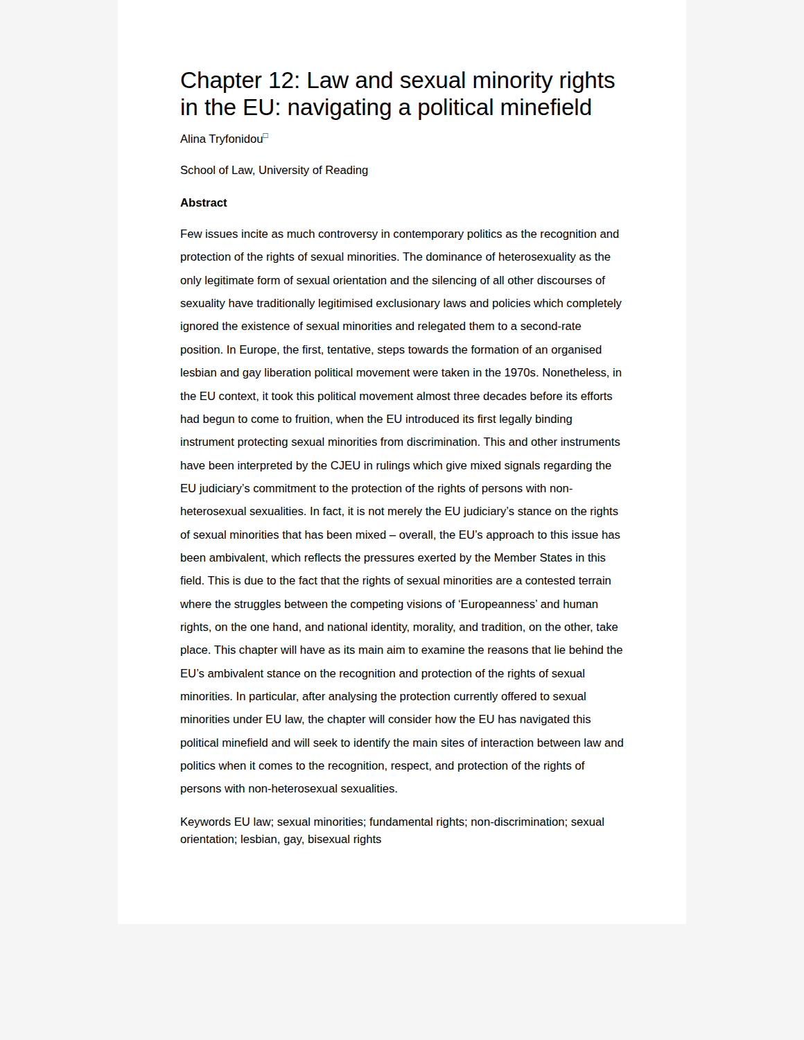Chapter 12: Law and sexual minority rights in the EU: navigating a political minefield
Alina Tryfonidou□
School of Law, University of Reading
Abstract
Few issues incite as much controversy in contemporary politics as the recognition and protection of the rights of sexual minorities. The dominance of heterosexuality as the only legitimate form of sexual orientation and the silencing of all other discourses of sexuality have traditionally legitimised exclusionary laws and policies which completely ignored the existence of sexual minorities and relegated them to a second-rate position. In Europe, the first, tentative, steps towards the formation of an organised lesbian and gay liberation political movement were taken in the 1970s. Nonetheless, in the EU context, it took this political movement almost three decades before its efforts had begun to come to fruition, when the EU introduced its first legally binding instrument protecting sexual minorities from discrimination. This and other instruments have been interpreted by the CJEU in rulings which give mixed signals regarding the EU judiciary’s commitment to the protection of the rights of persons with non-heterosexual sexualities. In fact, it is not merely the EU judiciary’s stance on the rights of sexual minorities that has been mixed – overall, the EU’s approach to this issue has been ambivalent, which reflects the pressures exerted by the Member States in this field. This is due to the fact that the rights of sexual minorities are a contested terrain where the struggles between the competing visions of ‘Europeanness’ and human rights, on the one hand, and national identity, morality, and tradition, on the other, take place. This chapter will have as its main aim to examine the reasons that lie behind the EU’s ambivalent stance on the recognition and protection of the rights of sexual minorities. In particular, after analysing the protection currently offered to sexual minorities under EU law, the chapter will consider how the EU has navigated this political minefield and will seek to identify the main sites of interaction between law and politics when it comes to the recognition, respect, and protection of the rights of persons with non-heterosexual sexualities.
Keywords EU law; sexual minorities; fundamental rights; non-discrimination; sexual orientation; lesbian, gay, bisexual rights